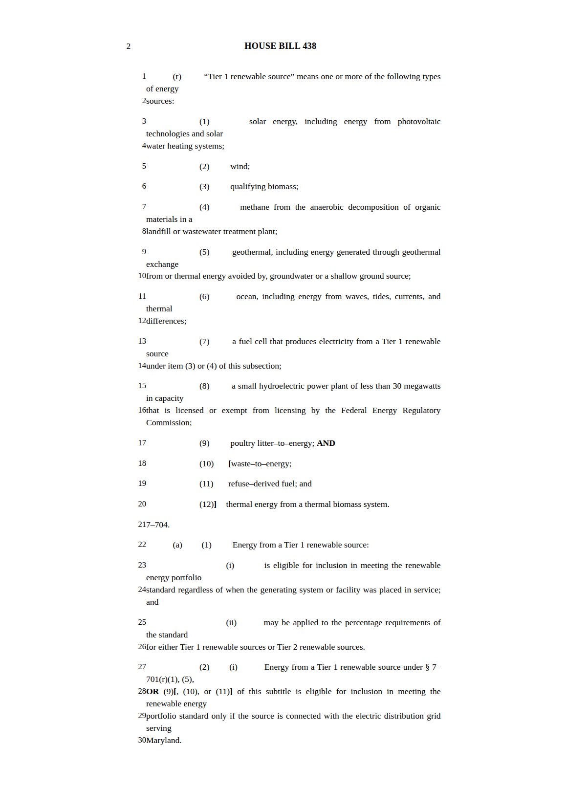2
HOUSE BILL 438
| 1 | (r) “Tier 1 renewable source” means one or more of the following types of energy |
| 2 | sources: |
| 3 | (1) solar energy, including energy from photovoltaic technologies and solar |
| 4 | water heating systems; |
| 5 | (2) wind; |
| 6 | (3) qualifying biomass; |
| 7 | (4) methane from the anaerobic decomposition of organic materials in a |
| 8 | landfill or wastewater treatment plant; |
| 9 | (5) geothermal, including energy generated through geothermal exchange |
| 10 | from or thermal energy avoided by, groundwater or a shallow ground source; |
| 11 | (6) ocean, including energy from waves, tides, currents, and thermal |
| 12 | differences; |
| 13 | (7) a fuel cell that produces electricity from a Tier 1 renewable source |
| 14 | under item (3) or (4) of this subsection; |
| 15 | (8) a small hydroelectric power plant of less than 30 megawatts in capacity |
| 16 | that is licensed or exempt from licensing by the Federal Energy Regulatory Commission; |
| 17 | (9) poultry litter–to–energy; AND |
| 18 | (10) [ waste–to–energy; |
| 19 | (11) refuse–derived fuel; and |
| 20 | (12) ] thermal energy from a thermal biomass system. |
| 21 | 7–704. |
| 22 | (a) (1) Energy from a Tier 1 renewable source: |
| 23 | (i) is eligible for inclusion in meeting the renewable energy portfolio |
| 24 | standard regardless of when the generating system or facility was placed in service; and |
| 25 | (ii) may be applied to the percentage requirements of the standard |
| 26 | for either Tier 1 renewable sources or Tier 2 renewable sources. |
| 27 | (2) (i) Energy from a Tier 1 renewable source under § 7–701(r)(1), (5), |
| 28 | OR (9) [ , (10), or (11) ] of this subtitle is eligible for inclusion in meeting the renewable energy |
| 29 | portfolio standard only if the source is connected with the electric distribution grid serving |
| 30 | Maryland. |